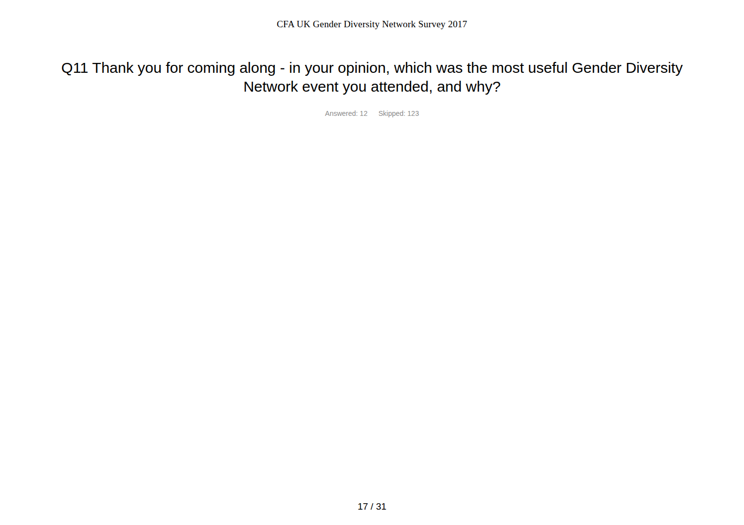CFA UK Gender Diversity Network Survey 2017
Q11 Thank you for coming along - in your opinion, which was the most useful Gender Diversity Network event you attended, and why?
Answered: 12 Skipped: 123
17 / 31